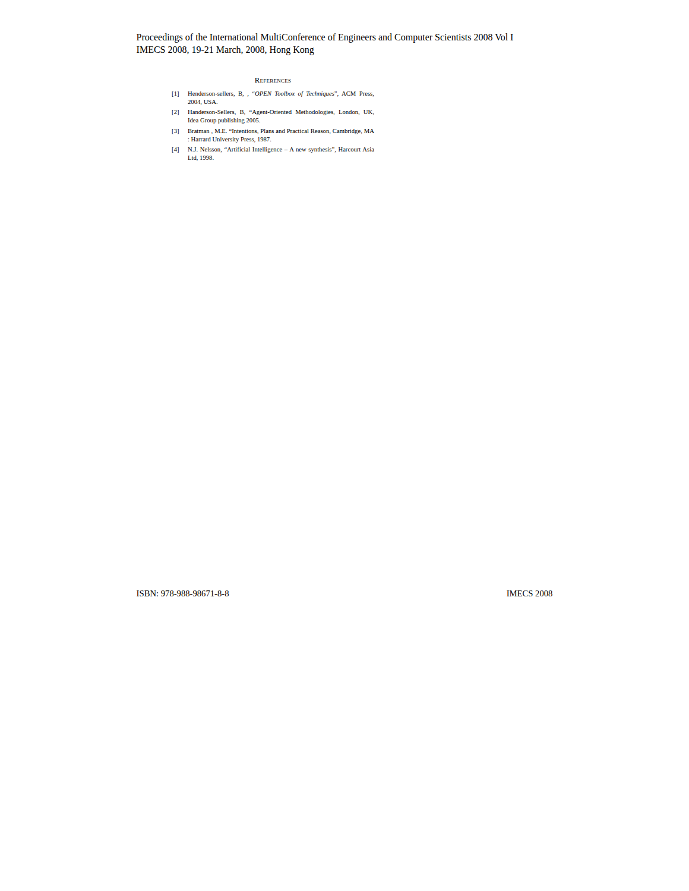Proceedings of the International MultiConference of Engineers and Computer Scientists 2008 Vol I
IMECS 2008, 19-21 March, 2008, Hong Kong
References
[1] Henderson-sellers, B, , “OPEN Toolbox of Techniques”, ACM Press, 2004, USA.
[2] Handerson-Sellers, B, “Agent-Oriented Methodologies, London, UK, Idea Group publishing 2005.
[3] Bratman , M.E. “Intentions, Plans and Practical Reason, Cambridge, MA : Harrard University Press, 1987.
[4] N.J. Nelsson, “Artificial Intelligence – A new synthesis”, Harcourt Asia Ltd, 1998.
ISBN: 978-988-98671-8-8
IMECS 2008